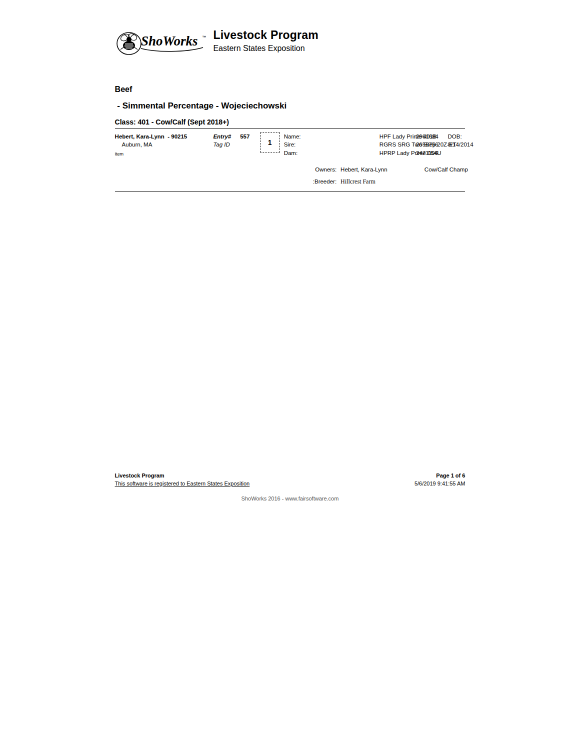ShoWorks ™
Livestock Program
Eastern States Exposition
Beef
- Simmental Percentage - Wojeciechowski
Class: 401 - Cow/Calf (Sept 2018+)
Hebert, Kara-Lynn - 90215
Auburn, MA
Item
Entry#557
Tag ID
Name:
HPF Lady Prime 401B
2961684
DOB:
1
Sire:
RGRS SRG Two Step 20Z-ET
2655756
9/14/2014
Dam:
HPRP Lady Prime 054U
2471106
Owners:
Hebert, Kara-Lynn
Cow/Calf Champ
:Breeder:
Hillcrest Farm
Livestock Program
Page 1 of 6
This software is registered to Eastern States Exposition
5/6/2019 9:41:55 AM
ShoWorks 2016 - www.fairsoftware.com